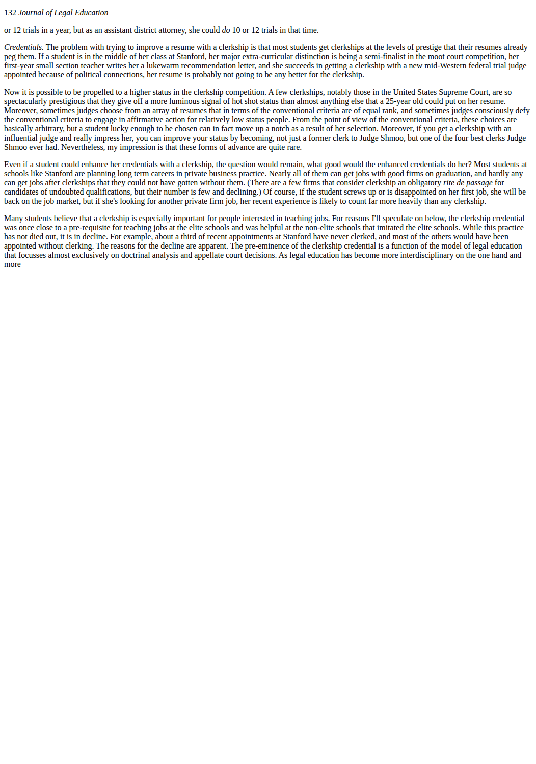132 Journal of Legal Education
or 12 trials in a year, but as an assistant district attorney, she could do 10 or 12 trials in that time.
Credentials. The problem with trying to improve a resume with a clerkship is that most students get clerkships at the levels of prestige that their resumes already peg them. If a student is in the middle of her class at Stanford, her major extra-curricular distinction is being a semi-finalist in the moot court competition, her first-year small section teacher writes her a lukewarm recommendation letter, and she succeeds in getting a clerkship with a new mid-Western federal trial judge appointed because of political connections, her resume is probably not going to be any better for the clerkship.
Now it is possible to be propelled to a higher status in the clerkship competition. A few clerkships, notably those in the United States Supreme Court, are so spectacularly prestigious that they give off a more luminous signal of hot shot status than almost anything else that a 25-year old could put on her resume. Moreover, sometimes judges choose from an array of resumes that in terms of the conventional criteria are of equal rank, and sometimes judges consciously defy the conventional criteria to engage in affirmative action for relatively low status people. From the point of view of the conventional criteria, these choices are basically arbitrary, but a student lucky enough to be chosen can in fact move up a notch as a result of her selection. Moreover, if you get a clerkship with an influential judge and really impress her, you can improve your status by becoming, not just a former clerk to Judge Shmoo, but one of the four best clerks Judge Shmoo ever had. Nevertheless, my impression is that these forms of advance are quite rare.
Even if a student could enhance her credentials with a clerkship, the question would remain, what good would the enhanced credentials do her? Most students at schools like Stanford are planning long term careers in private business practice. Nearly all of them can get jobs with good firms on graduation, and hardly any can get jobs after clerkships that they could not have gotten without them. (There are a few firms that consider clerkship an obligatory rite de passage for candidates of undoubted qualifications, but their number is few and declining.) Of course, if the student screws up or is disappointed on her first job, she will be back on the job market, but if she's looking for another private firm job, her recent experience is likely to count far more heavily than any clerkship.
Many students believe that a clerkship is especially important for people interested in teaching jobs. For reasons I'll speculate on below, the clerkship credential was once close to a pre-requisite for teaching jobs at the elite schools and was helpful at the non-elite schools that imitated the elite schools. While this practice has not died out, it is in decline. For example, about a third of recent appointments at Stanford have never clerked, and most of the others would have been appointed without clerking. The reasons for the decline are apparent. The pre-eminence of the clerkship credential is a function of the model of legal education that focusses almost exclusively on doctrinal analysis and appellate court decisions. As legal education has become more interdisciplinary on the one hand and more